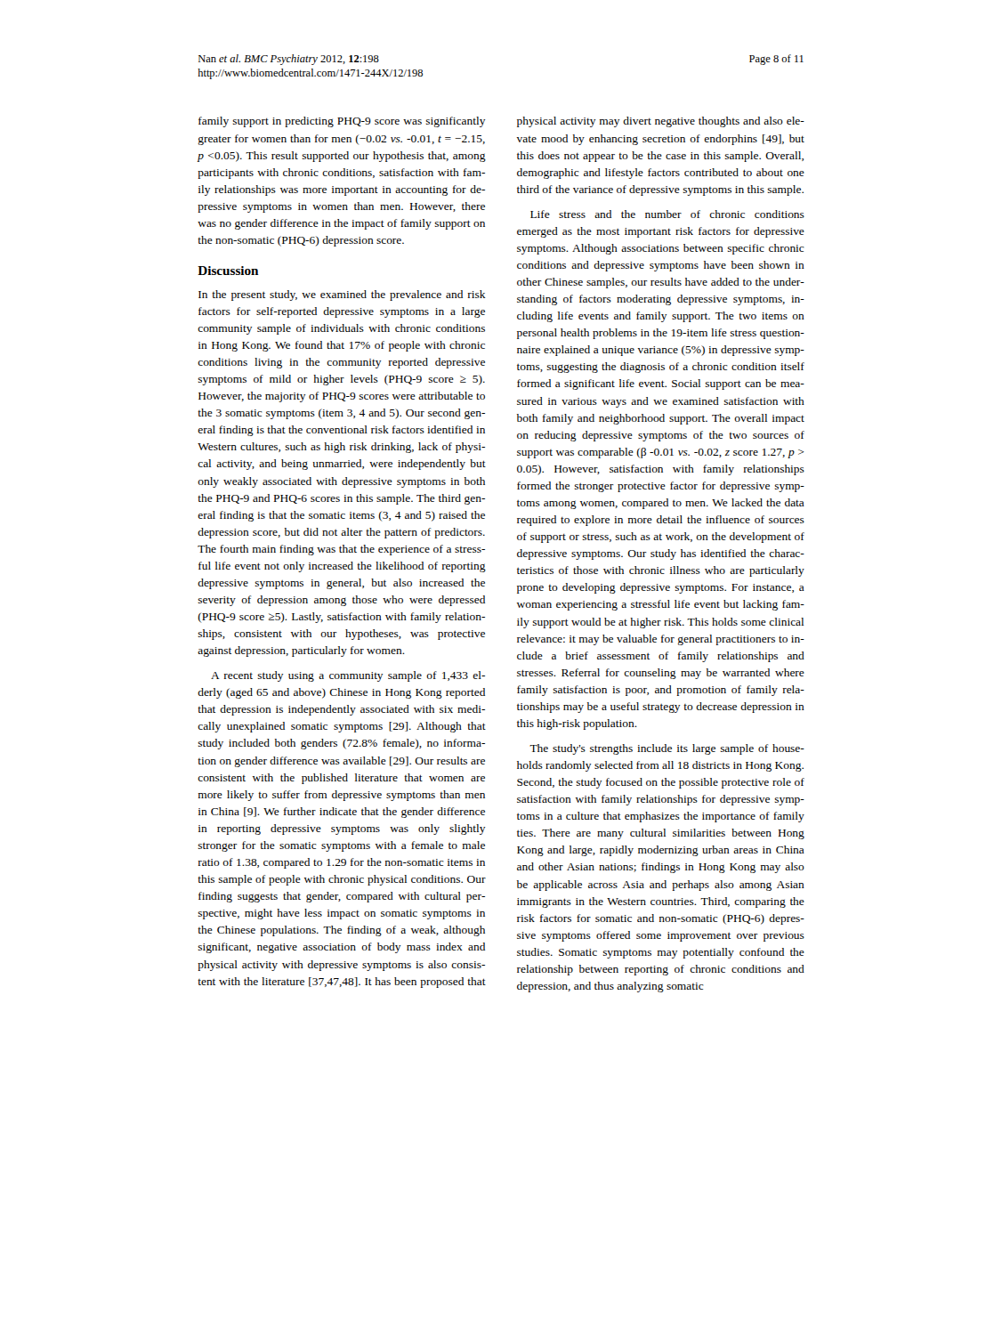Nan et al. BMC Psychiatry 2012, 12:198
http://www.biomedcentral.com/1471-244X/12/198
Page 8 of 11
family support in predicting PHQ-9 score was significantly greater for women than for men (−0.02 vs. -0.01, t = −2.15, p <0.05). This result supported our hypothesis that, among participants with chronic conditions, satisfaction with family relationships was more important in accounting for depressive symptoms in women than men. However, there was no gender difference in the impact of family support on the non-somatic (PHQ-6) depression score.
Discussion
In the present study, we examined the prevalence and risk factors for self-reported depressive symptoms in a large community sample of individuals with chronic conditions in Hong Kong. We found that 17% of people with chronic conditions living in the community reported depressive symptoms of mild or higher levels (PHQ-9 score ≥ 5). However, the majority of PHQ-9 scores were attributable to the 3 somatic symptoms (item 3, 4 and 5). Our second general finding is that the conventional risk factors identified in Western cultures, such as high risk drinking, lack of physical activity, and being unmarried, were independently but only weakly associated with depressive symptoms in both the PHQ-9 and PHQ-6 scores in this sample. The third general finding is that the somatic items (3, 4 and 5) raised the depression score, but did not alter the pattern of predictors. The fourth main finding was that the experience of a stressful life event not only increased the likelihood of reporting depressive symptoms in general, but also increased the severity of depression among those who were depressed (PHQ-9 score ≥5). Lastly, satisfaction with family relationships, consistent with our hypotheses, was protective against depression, particularly for women.
A recent study using a community sample of 1,433 elderly (aged 65 and above) Chinese in Hong Kong reported that depression is independently associated with six medically unexplained somatic symptoms [29]. Although that study included both genders (72.8% female), no information on gender difference was available [29]. Our results are consistent with the published literature that women are more likely to suffer from depressive symptoms than men in China [9]. We further indicate that the gender difference in reporting depressive symptoms was only slightly stronger for the somatic symptoms with a female to male ratio of 1.38, compared to 1.29 for the non-somatic items in this sample of people with chronic physical conditions. Our finding suggests that gender, compared with cultural perspective, might have less impact on somatic symptoms in the Chinese populations. The finding of a weak, although significant, negative association of body mass index and physical activity with depressive symptoms is also consistent with the literature [37,47,48]. It has been proposed that physical activity may divert negative thoughts and also elevate mood by enhancing secretion of endorphins [49], but this does not appear to be the case in this sample. Overall, demographic and lifestyle factors contributed to about one third of the variance of depressive symptoms in this sample.
Life stress and the number of chronic conditions emerged as the most important risk factors for depressive symptoms. Although associations between specific chronic conditions and depressive symptoms have been shown in other Chinese samples, our results have added to the understanding of factors moderating depressive symptoms, including life events and family support. The two items on personal health problems in the 19-item life stress questionnaire explained a unique variance (5%) in depressive symptoms, suggesting the diagnosis of a chronic condition itself formed a significant life event. Social support can be measured in various ways and we examined satisfaction with both family and neighborhood support. The overall impact on reducing depressive symptoms of the two sources of support was comparable (β -0.01 vs. -0.02, z score 1.27, p > 0.05). However, satisfaction with family relationships formed the stronger protective factor for depressive symptoms among women, compared to men. We lacked the data required to explore in more detail the influence of sources of support or stress, such as at work, on the development of depressive symptoms. Our study has identified the characteristics of those with chronic illness who are particularly prone to developing depressive symptoms. For instance, a woman experiencing a stressful life event but lacking family support would be at higher risk. This holds some clinical relevance: it may be valuable for general practitioners to include a brief assessment of family relationships and stresses. Referral for counseling may be warranted where family satisfaction is poor, and promotion of family relationships may be a useful strategy to decrease depression in this high-risk population.
The study's strengths include its large sample of households randomly selected from all 18 districts in Hong Kong. Second, the study focused on the possible protective role of satisfaction with family relationships for depressive symptoms in a culture that emphasizes the importance of family ties. There are many cultural similarities between Hong Kong and large, rapidly modernizing urban areas in China and other Asian nations; findings in Hong Kong may also be applicable across Asia and perhaps also among Asian immigrants in the Western countries. Third, comparing the risk factors for somatic and non-somatic (PHQ-6) depressive symptoms offered some improvement over previous studies. Somatic symptoms may potentially confound the relationship between reporting of chronic conditions and depression, and thus analyzing somatic